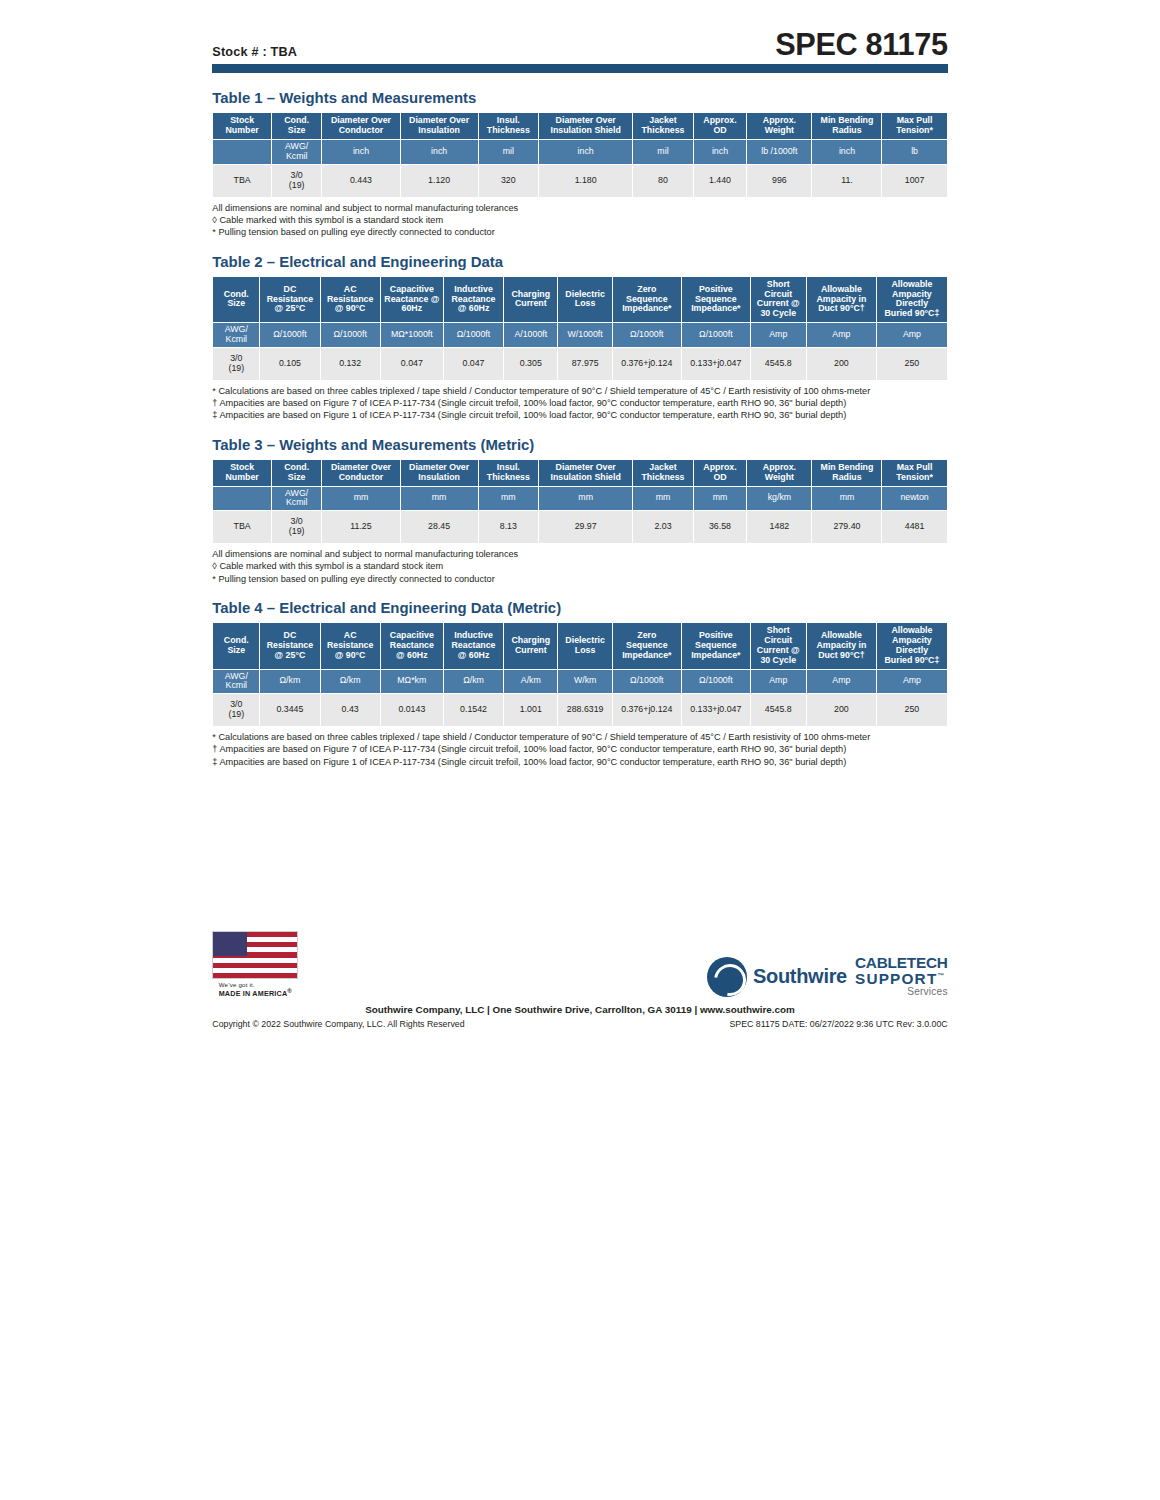Stock # : TBA
SPEC 81175
Table 1 – Weights and Measurements
| Stock Number | Cond. Size | Diameter Over Conductor | Diameter Over Insulation | Insul. Thickness | Diameter Over Insulation Shield | Jacket Thickness | Approx. OD | Approx. Weight | Min Bending Radius | Max Pull Tension* |
| --- | --- | --- | --- | --- | --- | --- | --- | --- | --- | --- |
| | AWG/ Kcmil | inch | inch | mil | inch | mil | inch | lb /1000ft | inch | lb |
| TBA | 3/0 (19) | 0.443 | 1.120 | 320 | 1.180 | 80 | 1.440 | 996 | 11. | 1007 |
All dimensions are nominal and subject to normal manufacturing tolerances
◊ Cable marked with this symbol is a standard stock item
* Pulling tension based on pulling eye directly connected to conductor
Table 2 – Electrical and Engineering Data
| Cond. Size | DC Resistance @ 25°C | AC Resistance @ 90°C | Capacitive Reactance @ 60Hz | Inductive Reactance @ 60Hz | Charging Current | Dielectric Loss | Zero Sequence Impedance* | Positive Sequence Impedance* | Short Circuit Current @ 30 Cycle | Allowable Ampacity in Duct 90°C† | Allowable Ampacity Directly Buried 90°C‡ |
| --- | --- | --- | --- | --- | --- | --- | --- | --- | --- | --- | --- |
| AWG/ Kcmil | Ω/1000ft | Ω/1000ft | MΩ*1000ft | Ω/1000ft | A/1000ft | W/1000ft | Ω/1000ft | Ω/1000ft | Amp | Amp | Amp |
| 3/0 (19) | 0.105 | 0.132 | 0.047 | 0.047 | 0.305 | 87.975 | 0.376+j0.124 | 0.133+j0.047 | 4545.8 | 200 | 250 |
* Calculations are based on three cables triplexed / tape shield / Conductor temperature of 90°C / Shield temperature of 45°C / Earth resistivity of 100 ohms-meter
† Ampacities are based on Figure 7 of ICEA P-117-734 (Single circuit trefoil, 100% load factor, 90°C conductor temperature, earth RHO 90, 36" burial depth)
‡ Ampacities are based on Figure 1 of ICEA P-117-734 (Single circuit trefoil, 100% load factor, 90°C conductor temperature, earth RHO 90, 36" burial depth)
Table 3 – Weights and Measurements (Metric)
| Stock Number | Cond. Size | Diameter Over Conductor | Diameter Over Insulation | Insul. Thickness | Diameter Over Insulation Shield | Jacket Thickness | Approx. OD | Approx. Weight | Min Bending Radius | Max Pull Tension* |
| --- | --- | --- | --- | --- | --- | --- | --- | --- | --- | --- |
| | AWG/ Kcmil | mm | mm | mm | mm | mm | mm | kg/km | mm | newton |
| TBA | 3/0 (19) | 11.25 | 28.45 | 8.13 | 29.97 | 2.03 | 36.58 | 1482 | 279.40 | 4481 |
All dimensions are nominal and subject to normal manufacturing tolerances
◊ Cable marked with this symbol is a standard stock item
* Pulling tension based on pulling eye directly connected to conductor
Table 4 – Electrical and Engineering Data (Metric)
| Cond. Size | DC Resistance @ 25°C | AC Resistance @ 90°C | Capacitive Reactance @ 60Hz | Inductive Reactance @ 60Hz | Charging Current | Dielectric Loss | Zero Sequence Impedance* | Positive Sequence Impedance* | Short Circuit Current @ 30 Cycle | Allowable Ampacity in Duct 90°C† | Allowable Ampacity Directly Buried 90°C‡ |
| --- | --- | --- | --- | --- | --- | --- | --- | --- | --- | --- | --- |
| AWG/ Kcmil | Ω/km | Ω/km | MΩ*km | Ω/km | A/km | W/km | Ω/1000ft | Ω/1000ft | Amp | Amp | Amp |
| 3/0 (19) | 0.3445 | 0.43 | 0.0143 | 0.1542 | 1.001 | 288.6319 | 0.376+j0.124 | 0.133+j0.047 | 4545.8 | 200 | 250 |
* Calculations are based on three cables triplexed / tape shield / Conductor temperature of 90°C / Shield temperature of 45°C / Earth resistivity of 100 ohms-meter
† Ampacities are based on Figure 7 of ICEA P-117-734 (Single circuit trefoil, 100% load factor, 90°C conductor temperature, earth RHO 90, 36" burial depth)
‡ Ampacities are based on Figure 1 of ICEA P-117-734 (Single circuit trefoil, 100% load factor, 90°C conductor temperature, earth RHO 90, 36" burial depth)
We’ve got it. MADE IN AMERICA®
Southwire
CABLETECH
SUPPORT™
Services
Southwire Company, LLC | One Southwire Drive, Carrollton, GA 30119 | www.southwire.com
Copyright © 2022 Southwire Company, LLC. All Rights Reserved
SPEC 81175 DATE: 06/27/2022 9:36 UTC Rev: 3.0.00C